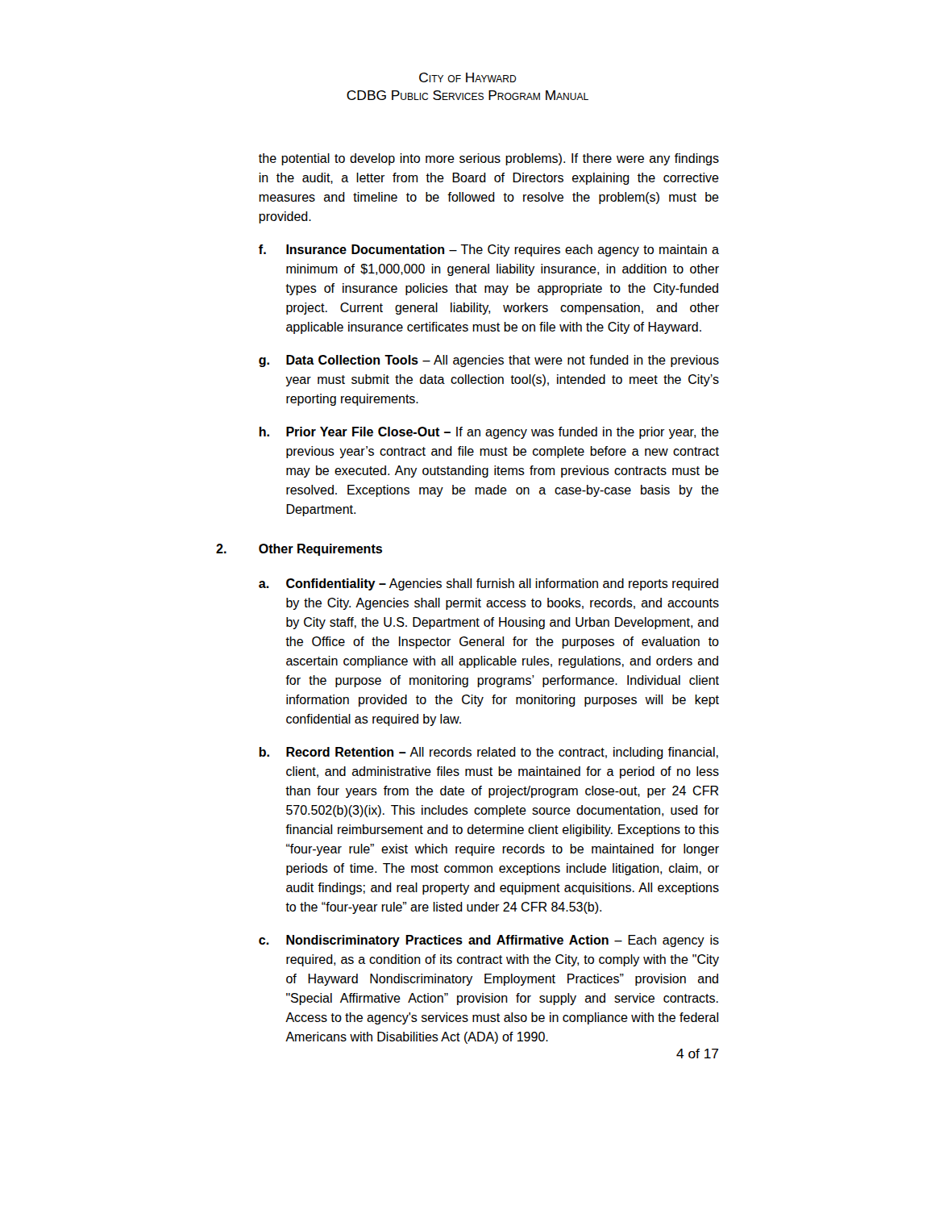City of Hayward CDBG Public Services Program Manual
the potential to develop into more serious problems). If there were any findings in the audit, a letter from the Board of Directors explaining the corrective measures and timeline to be followed to resolve the problem(s) must be provided.
f. Insurance Documentation – The City requires each agency to maintain a minimum of $1,000,000 in general liability insurance, in addition to other types of insurance policies that may be appropriate to the City-funded project. Current general liability, workers compensation, and other applicable insurance certificates must be on file with the City of Hayward.
g. Data Collection Tools – All agencies that were not funded in the previous year must submit the data collection tool(s), intended to meet the City’s reporting requirements.
h. Prior Year File Close-Out – If an agency was funded in the prior year, the previous year’s contract and file must be complete before a new contract may be executed. Any outstanding items from previous contracts must be resolved. Exceptions may be made on a case-by-case basis by the Department.
2.
Other Requirements
a. Confidentiality – Agencies shall furnish all information and reports required by the City. Agencies shall permit access to books, records, and accounts by City staff, the U.S. Department of Housing and Urban Development, and the Office of the Inspector General for the purposes of evaluation to ascertain compliance with all applicable rules, regulations, and orders and for the purpose of monitoring programs’ performance. Individual client information provided to the City for monitoring purposes will be kept confidential as required by law.
b. Record Retention – All records related to the contract, including financial, client, and administrative files must be maintained for a period of no less than four years from the date of project/program close-out, per 24 CFR 570.502(b)(3)(ix). This includes complete source documentation, used for financial reimbursement and to determine client eligibility. Exceptions to this “four-year rule” exist which require records to be maintained for longer periods of time. The most common exceptions include litigation, claim, or audit findings; and real property and equipment acquisitions. All exceptions to the “four-year rule” are listed under 24 CFR 84.53(b).
c. Nondiscriminatory Practices and Affirmative Action – Each agency is required, as a condition of its contract with the City, to comply with the "City of Hayward Nondiscriminatory Employment Practices” provision and "Special Affirmative Action” provision for supply and service contracts. Access to the agency's services must also be in compliance with the federal Americans with Disabilities Act (ADA) of 1990.
4 of 17